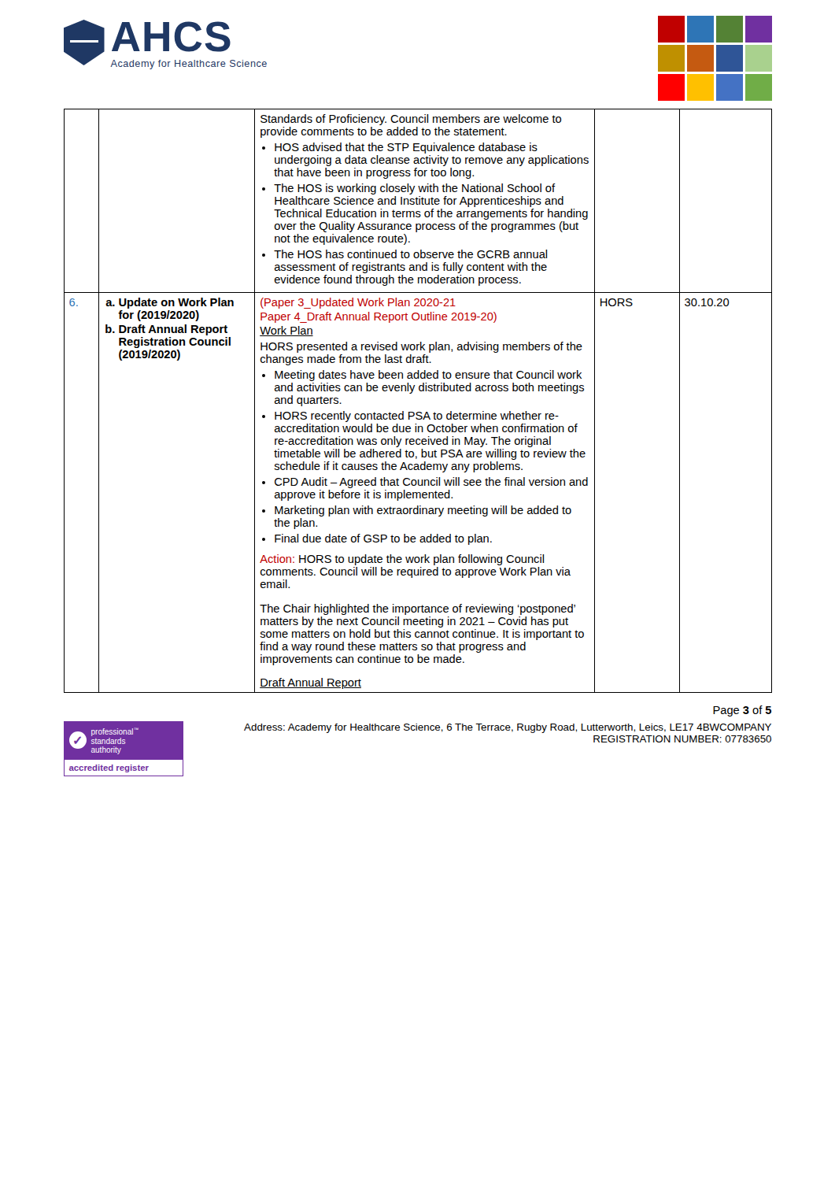AHCS
Academy for Healthcare Science
| | | Standards of Proficiency. Council members are welcome to provide comments to be added to the statement. HOS advised that the STP Equivalence database is undergoing a data cleanse activity to remove any applications that have been in progress for too long. The HOS is working closely with the National School of Healthcare Science and Institute for Apprenticeships and Technical Education in terms of the arrangements for handing over the Quality Assurance process of the programmes (but not the equivalence route). The HOS has continued to observe the GCRB annual assessment of registrants and is fully content with the evidence found through the moderation process. | | |
| 6. | Update on Work Plan for (2019/2020) Draft Annual Report Registration Council (2019/2020) | (Paper 3_Updated Work Plan 2020-21 Paper 4_Draft Annual Report Outline 2019-20) Work Plan HORS presented a revised work plan, advising members of the changes made from the last draft. Meeting dates have been added to ensure that Council work and activities can be evenly distributed across both meetings and quarters. HORS recently contacted PSA to determine whether re-accreditation would be due in October when confirmation of re-accreditation was only received in May. The original timetable will be adhered to, but PSA are willing to review the schedule if it causes the Academy any problems. CPD Audit – Agreed that Council will see the final version and approve it before it is implemented. Marketing plan with extraordinary meeting will be added to the plan. Final due date of GSP to be added to plan. Action: HORS to update the work plan following Council comments. Council will be required to approve Work Plan via email. The Chair highlighted the importance of reviewing ‘postponed’ matters by the next Council meeting in 2021 – Covid has put some matters on hold but this cannot continue. It is important to find a way round these matters so that progress and improvements can continue to be made. Draft Annual Report | HORS | 30.10.20 |
Page 3 of 5
✓
professional™
standards
authority
accredited register
Address: Academy for Healthcare Science, 6 The Terrace, Rugby Road, Lutterworth, Leics, LE17 4BWCOMPANY
REGISTRATION NUMBER: 07783650